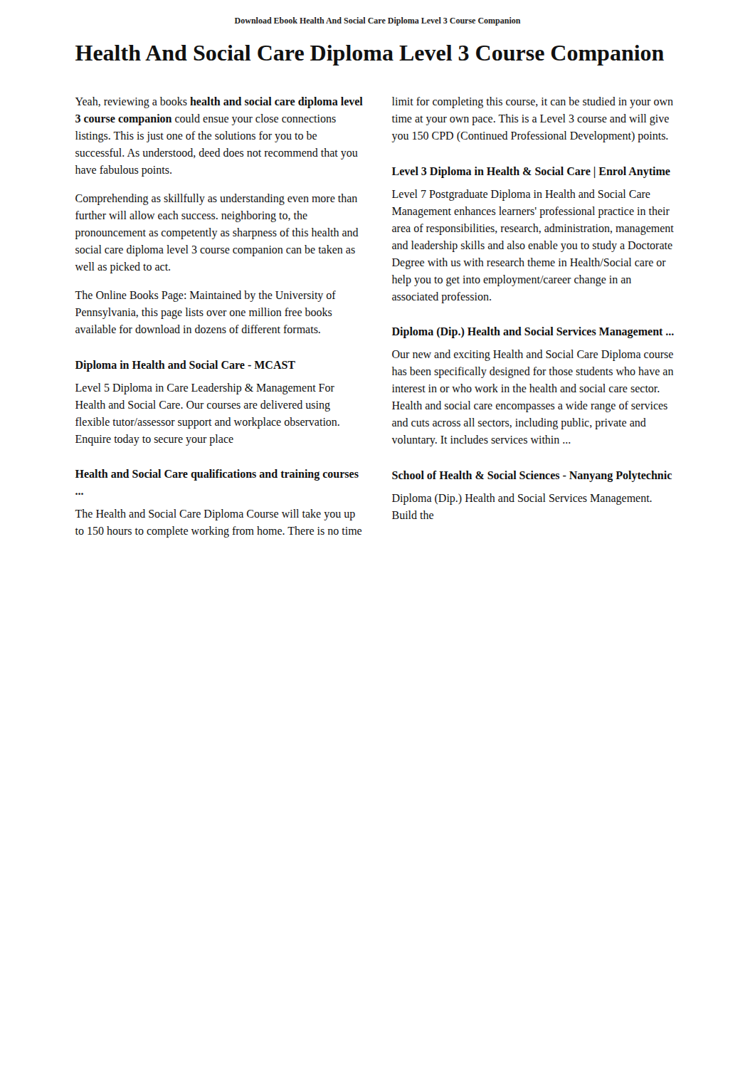Download Ebook Health And Social Care Diploma Level 3 Course Companion
Health And Social Care Diploma Level 3 Course Companion
Yeah, reviewing a books health and social care diploma level 3 course companion could ensue your close connections listings. This is just one of the solutions for you to be successful. As understood, deed does not recommend that you have fabulous points.
Comprehending as skillfully as understanding even more than further will allow each success. neighboring to, the pronouncement as competently as sharpness of this health and social care diploma level 3 course companion can be taken as well as picked to act.
The Online Books Page: Maintained by the University of Pennsylvania, this page lists over one million free books available for download in dozens of different formats.
Diploma in Health and Social Care - MCAST
Level 5 Diploma in Care Leadership & Management For Health and Social Care. Our courses are delivered using flexible tutor/assessor support and workplace observation. Enquire today to secure your place
Health and Social Care qualifications and training courses ...
The Health and Social Care Diploma Course will take you up to 150 hours to complete working from home. There is no time limit for completing this course, it can be studied in your own time at your own pace. This is a Level 3 course and will give you 150 CPD (Continued Professional Development) points.
Level 3 Diploma in Health & Social Care | Enrol Anytime
Level 7 Postgraduate Diploma in Health and Social Care Management enhances learners' professional practice in their area of responsibilities, research, administration, management and leadership skills and also enable you to study a Doctorate Degree with us with research theme in Health/Social care or help you to get into employment/career change in an associated profession.
Diploma (Dip.) Health and Social Services Management ...
Our new and exciting Health and Social Care Diploma course has been specifically designed for those students who have an interest in or who work in the health and social care sector. Health and social care encompasses a wide range of services and cuts across all sectors, including public, private and voluntary. It includes services within ...
School of Health & Social Sciences - Nanyang Polytechnic
Diploma (Dip.) Health and Social Services Management. Build the